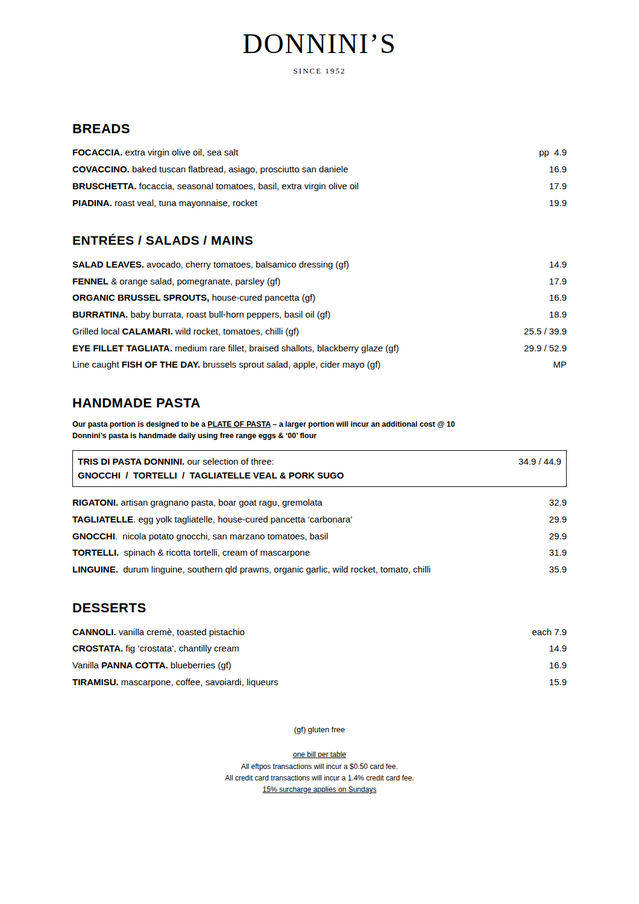DONNINI’S
SINCE 1952
BREADS
| FOCACCIA. extra virgin olive oil, sea salt | pp 4.9 |
| COVACCINO. baked tuscan flatbread, asiago, prosciutto san daniele | 16.9 |
| BRUSCHETTA. focaccia, seasonal tomatoes, basil, extra virgin olive oil | 17.9 |
| PIADINA. roast veal, tuna mayonnaise, rocket | 19.9 |
ENTRÉES / SALADS / MAINS
| SALAD LEAVES. avocado, cherry tomatoes, balsamico dressing (gf) | 14.9 |
| FENNEL & orange salad, pomegranate, parsley (gf) | 17.9 |
| ORGANIC BRUSSEL SPROUTS, house-cured pancetta (gf) | 16.9 |
| BURRATINA. baby burrata, roast bull-horn peppers, basil oil (gf) | 18.9 |
| Grilled local CALAMARI. wild rocket, tomatoes, chilli (gf) | 25.5 / 39.9 |
| EYE FILLET TAGLIATA. medium rare fillet, braised shallots, blackberry glaze (gf) | 29.9 / 52.9 |
| Line caught FISH OF THE DAY. brussels sprout salad, apple, cider mayo (gf) | MP |
HANDMADE PASTA
Our pasta portion is designed to be a PLATE OF PASTA – a larger portion will incur an additional cost @ 10
Donnini’s pasta is handmade daily using free range eggs & ‘00’ flour
| TRIS DI PASTA DONNINI. our selection of three: | 34.9 / 44.9 |
| GNOCCHI / TORTELLI / TAGLIATELLE VEAL & PORK SUGO | |
| RIGATONI. artisan gragnano pasta, boar goat ragu, gremolata | 32.9 |
| TAGLIATELLE . egg yolk tagliatelle, house-cured pancetta ‘carbonara’ | 29.9 |
| GNOCCHI . nicola potato gnocchi, san marzano tomatoes, basil | 29.9 |
| TORTELLI. spinach & ricotta tortelli, cream of mascarpone | 31.9 |
| LINGUINE. durum linguine, southern qld prawns, organic garlic, wild rocket, tomato, chilli | 35.9 |
DESSERTS
| CANNOLI. vanilla cremè, toasted pistachio | each 7.9 |
| CROSTATA. fig ‘crostata’, chantilly cream | 14.9 |
| Vanilla PANNA COTTA. blueberries (gf) | 16.9 |
| TIRAMISU. mascarpone, coffee, savoiardi, liqueurs | 15.9 |
(gf) gluten free
one bill per table
All eftpos transactions will incur a $0.50 card fee.
All credit card transactions will incur a 1.4% credit card fee.
15% surcharge applies on Sundays